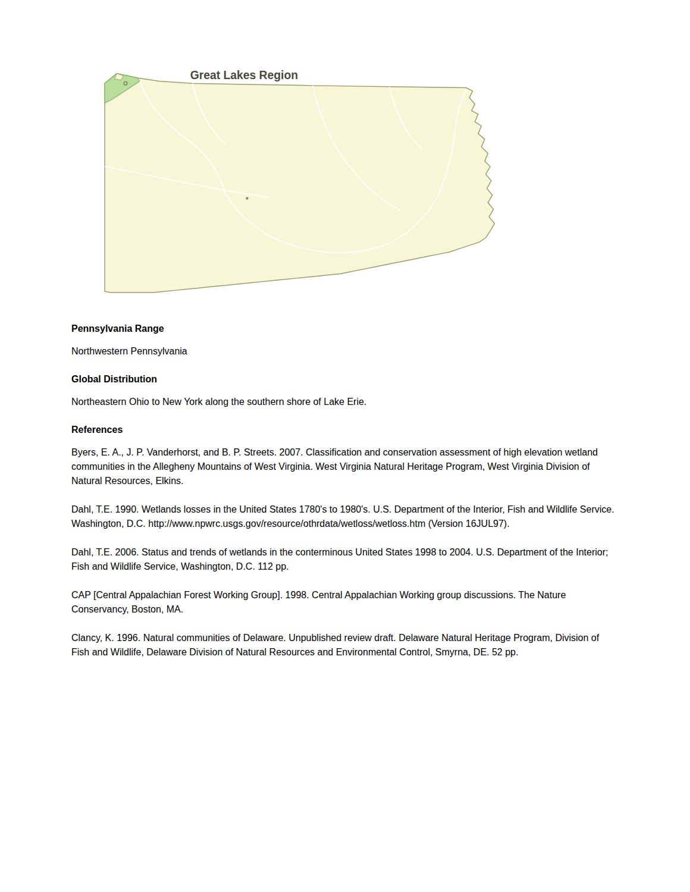Map of Pennsylvania showing the Great Lakes Region A pale yellow outline of the state of Pennsylvania. A small green shaded wedge marks the Great Lakes Region in the extreme northwestern corner of the state along the Lake Erie shoreline. Faint white lines indicate rivers and county boundaries. Great Lakes Region
Pennsylvania Range
Northwestern Pennsylvania
Global Distribution
Northeastern Ohio to New York along the southern shore of Lake Erie.
References
Byers, E. A., J. P. Vanderhorst, and B. P. Streets. 2007. Classification and conservation assessment of high elevation wetland communities in the Allegheny Mountains of West Virginia. West Virginia Natural Heritage Program, West Virginia Division of Natural Resources, Elkins.
Dahl, T.E. 1990. Wetlands losses in the United States 1780's to 1980's. U.S. Department of the Interior, Fish and Wildlife Service. Washington, D.C. http://www.npwrc.usgs.gov/resource/othrdata/wetloss/wetloss.htm (Version 16JUL97).
Dahl, T.E. 2006. Status and trends of wetlands in the conterminous United States 1998 to 2004. U.S. Department of the Interior; Fish and Wildlife Service, Washington, D.C. 112 pp.
CAP [Central Appalachian Forest Working Group]. 1998. Central Appalachian Working group discussions. The Nature Conservancy, Boston, MA.
Clancy, K. 1996. Natural communities of Delaware. Unpublished review draft. Delaware Natural Heritage Program, Division of Fish and Wildlife, Delaware Division of Natural Resources and Environmental Control, Smyrna, DE. 52 pp.